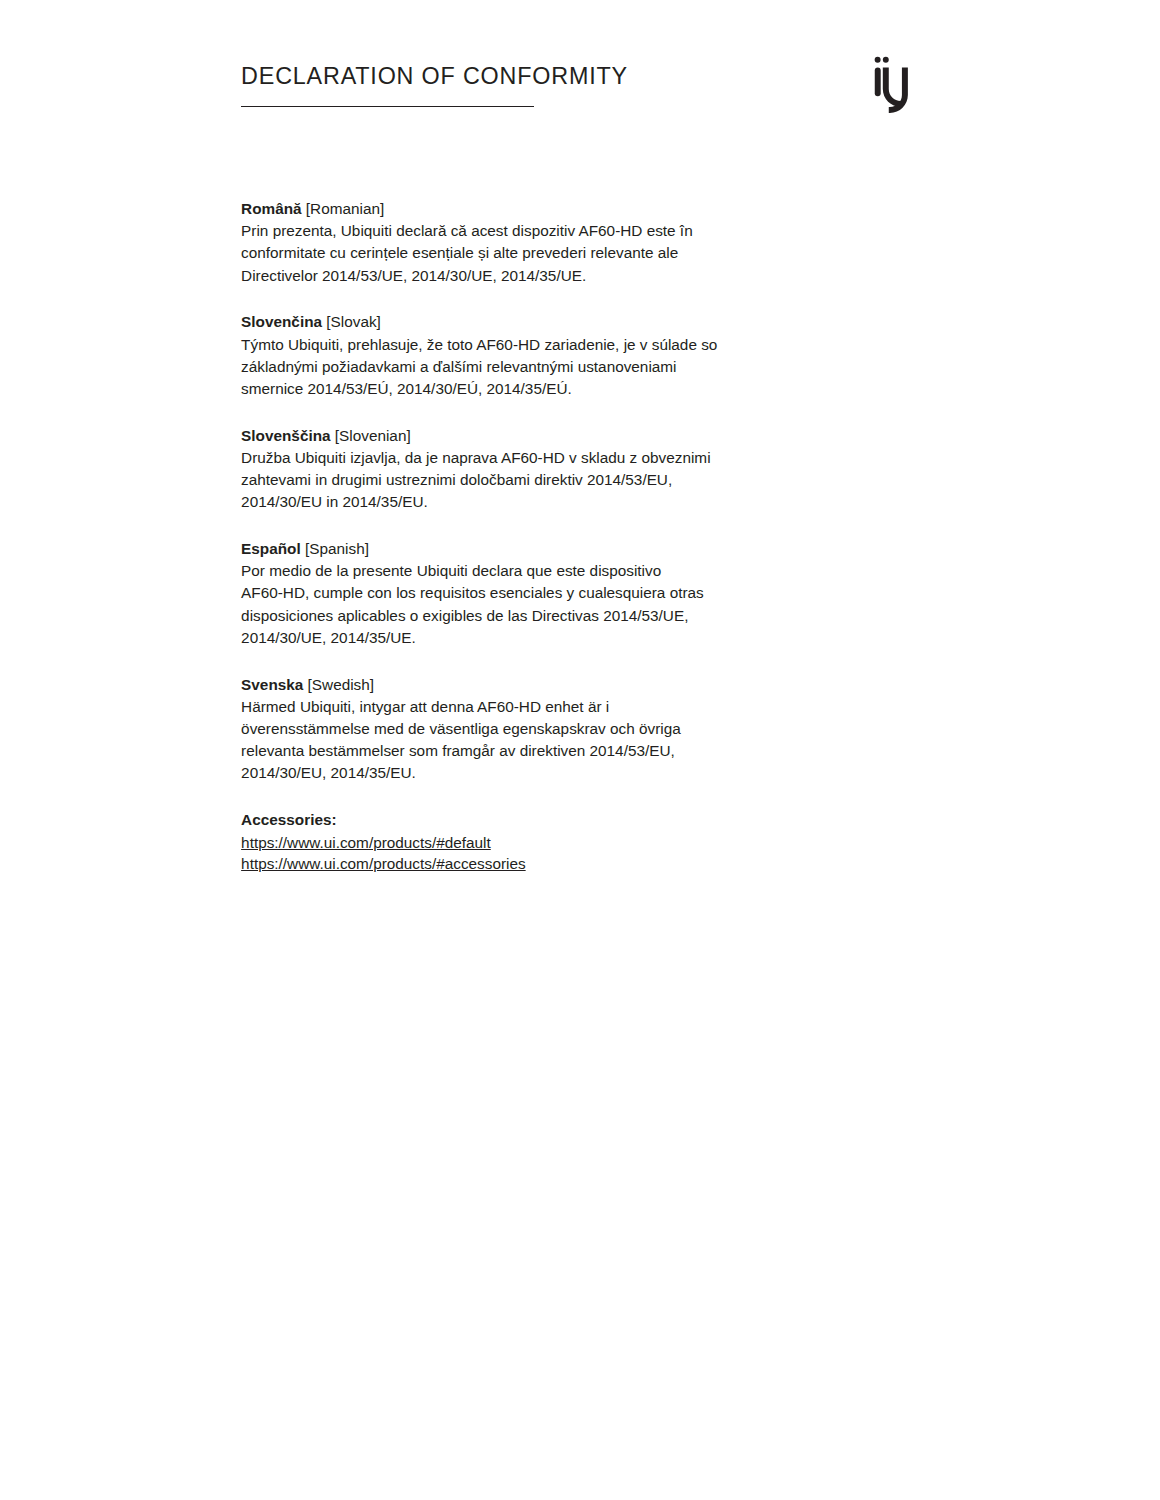Declaration of Conformity
Ubiquiti
Română [Romanian]
Prin prezenta, Ubiquiti declară că acest dispozitiv AF60‑HD este în conformitate cu cerințele esențiale și alte prevederi relevante ale Directivelor 2014/53/UE, 2014/30/UE, 2014/35/UE.
Slovenčina [Slovak]
Týmto Ubiquiti, prehlasuje, že toto AF60‑HD zariadenie, je v súlade so základnými požiadavkami a ďalšími relevantnými ustanoveniami smernice 2014/53/EÚ, 2014/30/EÚ, 2014/35/EÚ.
Slovenščina [Slovenian]
Družba Ubiquiti izjavlja, da je naprava AF60‑HD v skladu z obveznimi zahtevami in drugimi ustreznimi določbami direktiv 2014/53/EU, 2014/30/EU in 2014/35/EU.
Español [Spanish]
Por medio de la presente Ubiquiti declara que este dispositivo AF60‑HD, cumple con los requisitos esenciales y cualesquiera otras disposiciones aplicables o exigibles de las Directivas 2014/53/UE, 2014/30/UE, 2014/35/UE.
Svenska [Swedish]
Härmed Ubiquiti, intygar att denna AF60‑HD enhet är i överensstämmelse med de väsentliga egenskapskrav och övriga relevanta bestämmelser som framgår av direktiven 2014/53/EU, 2014/30/EU, 2014/35/EU.
Accessories:
https://www.ui.com/products/#default https://www.ui.com/products/#accessories